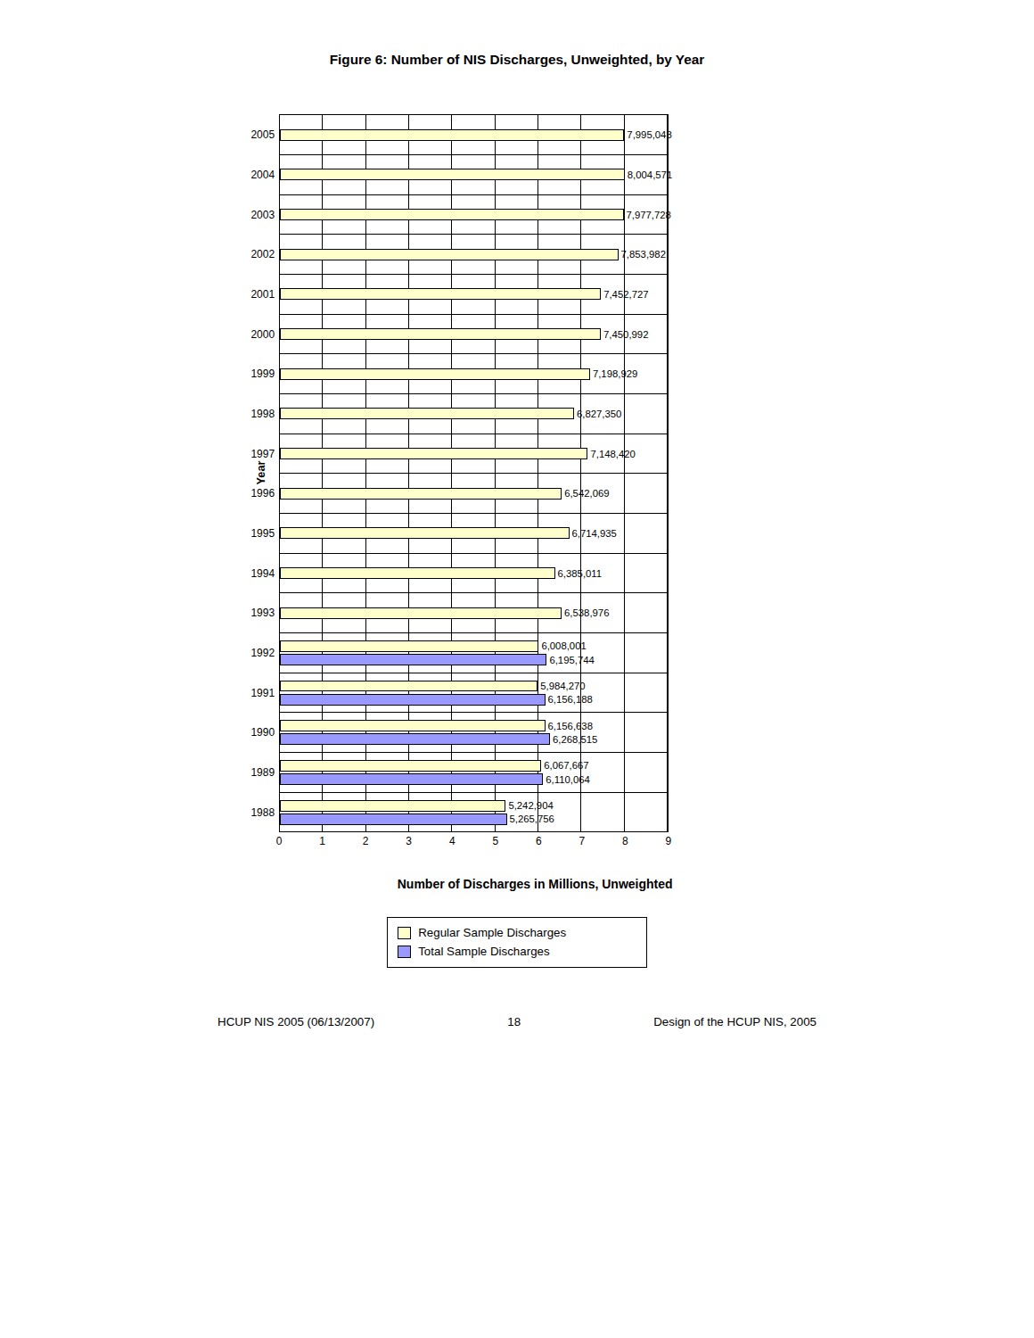Figure 6: Number of NIS Discharges, Unweighted, by Year
Year
2005
7,995,048
2004
8,004,571
2003
7,977,728
2002
7,853,982
2001
7,452,727
2000
7,450,992
1999
7,198,929
1998
6,827,350
1997
7,148,420
1996
6,542,069
1995
6,714,935
1994
6,385,011
1993
6,538,976
1992
6,008,001
6,195,744
1991
5,984,270
6,156,188
1990
6,156,638
6,268,515
1989
6,067,667
6,110,064
1988
5,242,904
5,265,756
0 1 2 3 4 5 6 7 8 9
Number of Discharges in Millions, Unweighted
Regular Sample Discharges
Total Sample Discharges
HCUP NIS 2005 (06/13/2007)
18
Design of the HCUP NIS, 2005